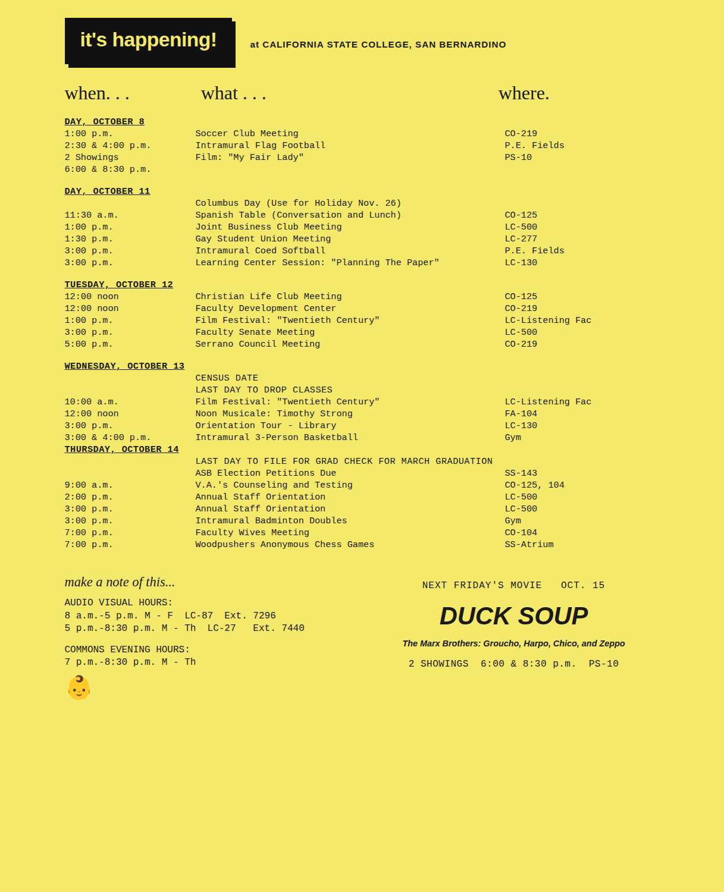it's happening!
at CALIFORNIA STATE COLLEGE, SAN BERNARDINO
when. . .
what . . .
where.
| DAY, OCTOBER 8 | | |
| 1:00 p.m. | Soccer Club Meeting | CO-219 |
| 2:30 & 4:00 p.m. | Intramural Flag Football | P.E. Fields |
| 2 Showings | Film: "My Fair Lady" | PS-10 |
| 6:00 & 8:30 p.m. | | |
| DAY, OCTOBER 11 | | |
| | Columbus Day (Use for Holiday Nov. 26) | |
| 11:30 a.m. | Spanish Table (Conversation and Lunch) | CO-125 |
| 1:00 p.m. | Joint Business Club Meeting | LC-500 |
| 1:30 p.m. | Gay Student Union Meeting | LC-277 |
| 3:00 p.m. | Intramural Coed Softball | P.E. Fields |
| 3:00 p.m. | Learning Center Session: "Planning The Paper" | LC-130 |
| TUESDAY, OCTOBER 12 | | |
| 12:00 noon | Christian Life Club Meeting | CO-125 |
| 12:00 noon | Faculty Development Center | CO-219 |
| 1:00 p.m. | Film Festival: "Twentieth Century" | LC-Listening Fac |
| 3:00 p.m. | Faculty Senate Meeting | LC-500 |
| 5:00 p.m. | Serrano Council Meeting | CO-219 |
| WEDNESDAY, OCTOBER 13 | | |
| | CENSUS DATE | |
| | LAST DAY TO DROP CLASSES | |
| 10:00 a.m. | Film Festival: "Twentieth Century" | LC-Listening Fac |
| 12:00 noon | Noon Musicale: Timothy Strong | FA-104 |
| 3:00 p.m. | Orientation Tour - Library | LC-130 |
| 3:00 & 4:00 p.m. | Intramural 3-Person Basketball | Gym |
| THURSDAY, OCTOBER 14 | | |
| | LAST DAY TO FILE FOR GRAD CHECK FOR MARCH GRADUATION | |
| | ASB Election Petitions Due | SS-143 |
| 9:00 a.m. | V.A.'s Counseling and Testing | CO-125, 104 |
| 2:00 p.m. | Annual Staff Orientation | LC-500 |
| 3:00 p.m. | Annual Staff Orientation | LC-500 |
| 3:00 p.m. | Intramural Badminton Doubles | Gym |
| 7:00 p.m. | Faculty Wives Meeting | CO-104 |
| 7:00 p.m. | Woodpushers Anonymous Chess Games | SS-Atrium |
make a note of this...
AUDIO VISUAL HOURS:
8 a.m.-5 p.m. M - F LC-87 Ext. 7296
5 p.m.-8:30 p.m. M - Th LC-27 Ext. 7440
COMMONS EVENING HOURS:
7 p.m.-8:30 p.m. M - Th
👶
NEXT FRIDAY'S MOVIE OCT. 15
DUCK SOUP
The Marx Brothers: Groucho, Harpo, Chico, and Zeppo
2 SHOWINGS 6:00 & 8:30 p.m. PS-10